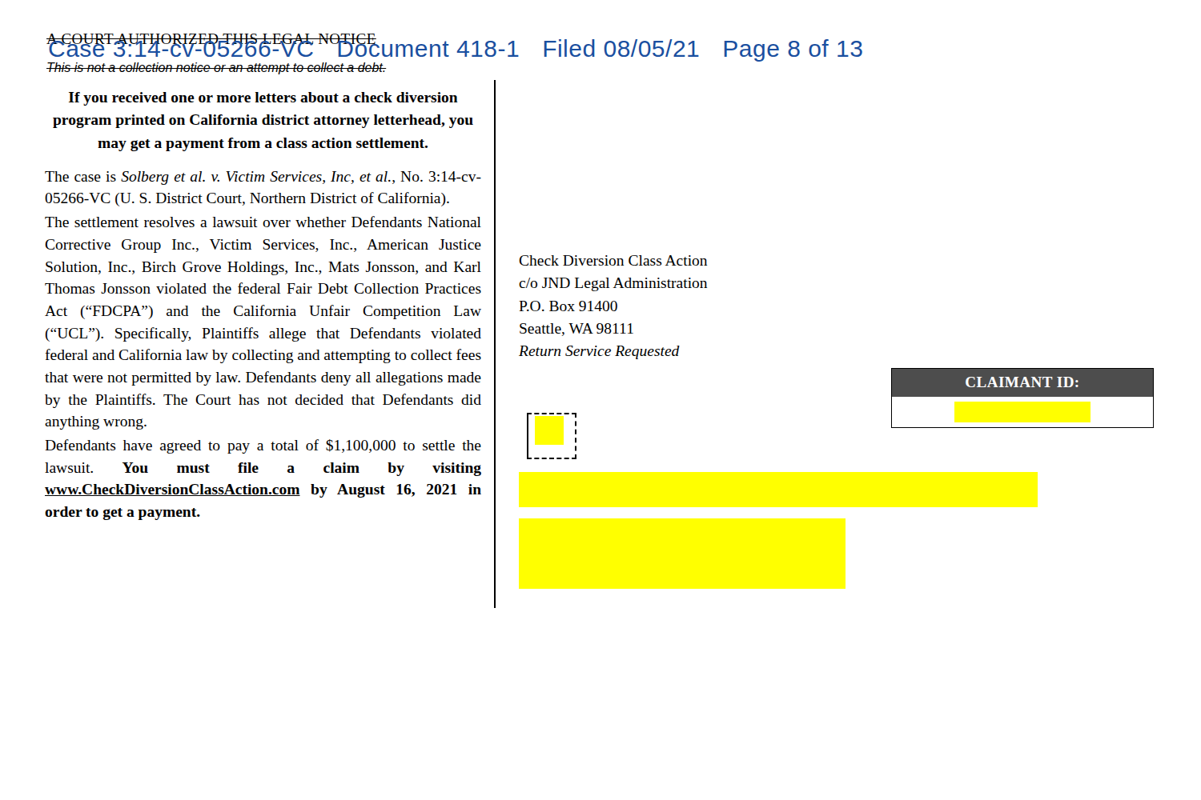A COURT AUTHORIZED THIS LEGAL NOTICE
This is not a collection notice or an attempt to collect a debt.
Case 3:14-cv-05266-VC Document 418-1 Filed 08/05/21 Page 8 of 13
If you received one or more letters about a check diversion program printed on California district attorney letterhead, you may get a payment from a class action settlement.
The case is Solberg et al. v. Victim Services, Inc, et al., No. 3:14-cv-05266-VC (U. S. District Court, Northern District of California).
The settlement resolves a lawsuit over whether Defendants National Corrective Group Inc., Victim Services, Inc., American Justice Solution, Inc., Birch Grove Holdings, Inc., Mats Jonsson, and Karl Thomas Jonsson violated the federal Fair Debt Collection Practices Act (“FDCPA”) and the California Unfair Competition Law (“UCL”). Specifically, Plaintiffs allege that Defendants violated federal and California law by collecting and attempting to collect fees that were not permitted by law. Defendants deny all allegations made by the Plaintiffs. The Court has not decided that Defendants did anything wrong.
Defendants have agreed to pay a total of $1,100,000 to settle the lawsuit. You must file a claim by visiting www.CheckDiversionClassAction.com by August 16, 2021 in order to get a payment.
Check Diversion Class Action
c/o JND Legal Administration
P.O. Box 91400
Seattle, WA 98111
Return Service Requested
CLAIMANT ID: